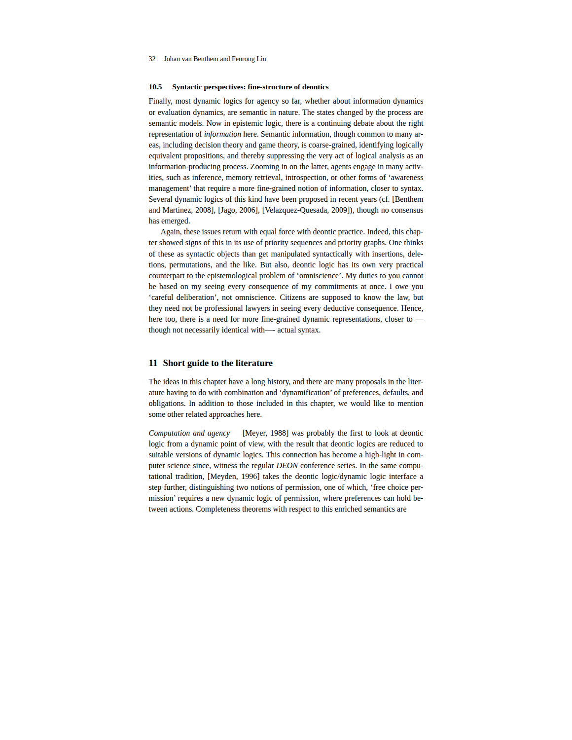32 Johan van Benthem and Fenrong Liu
10.5 Syntactic perspectives: fine-structure of deontics
Finally, most dynamic logics for agency so far, whether about information dynamics or evaluation dynamics, are semantic in nature. The states changed by the process are semantic models. Now in epistemic logic, there is a continuing debate about the right representation of information here. Semantic information, though common to many areas, including decision theory and game theory, is coarse-grained, identifying logically equivalent propositions, and thereby suppressing the very act of logical analysis as an information-producing process. Zooming in on the latter, agents engage in many activities, such as inference, memory retrieval, introspection, or other forms of ‘awareness management’ that require a more fine-grained notion of information, closer to syntax. Several dynamic logics of this kind have been proposed in recent years (cf. [Benthem and Martínez, 2008], [Jago, 2006], [Velazquez-Quesada, 2009]), though no consensus has emerged.
Again, these issues return with equal force with deontic practice. Indeed, this chapter showed signs of this in its use of priority sequences and priority graphs. One thinks of these as syntactic objects than get manipulated syntactically with insertions, deletions, permutations, and the like. But also, deontic logic has its own very practical counterpart to the epistemological problem of ‘omniscience’. My duties to you cannot be based on my seeing every consequence of my commitments at once. I owe you ‘careful deliberation’, not omniscience. Citizens are supposed to know the law, but they need not be professional lawyers in seeing every deductive consequence. Hence, here too, there is a need for more fine-grained dynamic representations, closer to — though not necessarily identical with—- actual syntax.
11 Short guide to the literature
The ideas in this chapter have a long history, and there are many proposals in the literature having to do with combination and ‘dynamification’ of preferences, defaults, and obligations. In addition to those included in this chapter, we would like to mention some other related approaches here.
Computation and agency [Meyer, 1988] was probably the first to look at deontic logic from a dynamic point of view, with the result that deontic logics are reduced to suitable versions of dynamic logics. This connection has become a high-light in computer science since, witness the regular DEON conference series. In the same computational tradition, [Meyden, 1996] takes the deontic logic/dynamic logic interface a step further, distinguishing two notions of permission, one of which, ‘free choice permission’ requires a new dynamic logic of permission, where preferences can hold between actions. Completeness theorems with respect to this enriched semantics are